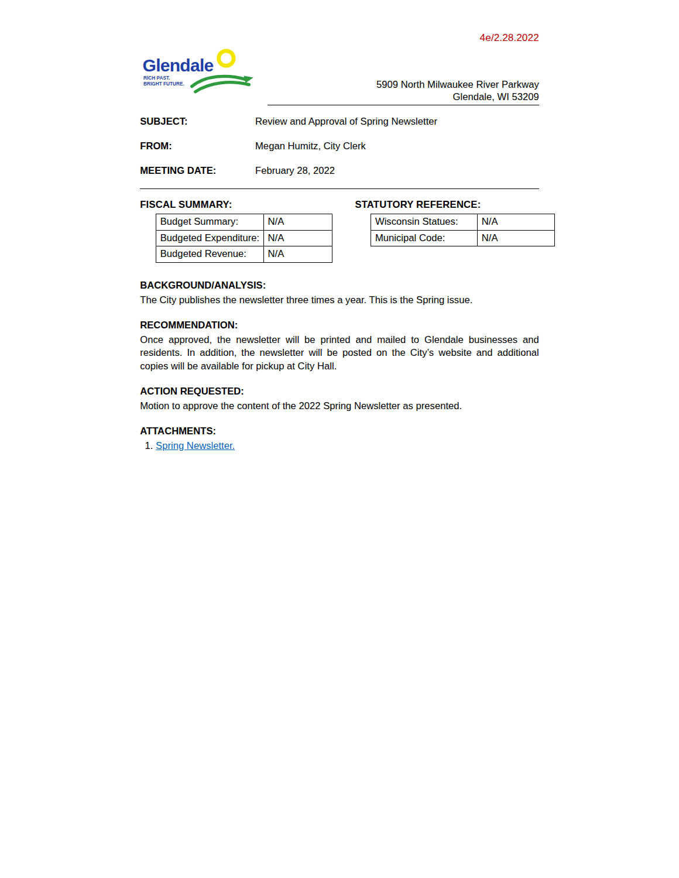4e/2.28.2022
Glendale RICH PAST. BRIGHT FUTURE.
5909 North Milwaukee River Parkway
Glendale, WI 53209
SUBJECT:
Review and Approval of Spring Newsletter
FROM:
Megan Humitz, City Clerk
MEETING DATE:
February 28, 2022
FISCAL SUMMARY:
| Budget Summary: | N/A |
| Budgeted Expenditure: | N/A |
| Budgeted Revenue: | N/A |
STATUTORY REFERENCE:
| Wisconsin Statues: | N/A |
| Municipal Code: | N/A |
BACKGROUND/ANALYSIS:
The City publishes the newsletter three times a year. This is the Spring issue.
RECOMMENDATION:
Once approved, the newsletter will be printed and mailed to Glendale businesses and residents. In addition, the newsletter will be posted on the City’s website and additional copies will be available for pickup at City Hall.
ACTION REQUESTED:
Motion to approve the content of the 2022 Spring Newsletter as presented.
ATTACHMENTS:
Spring Newsletter.